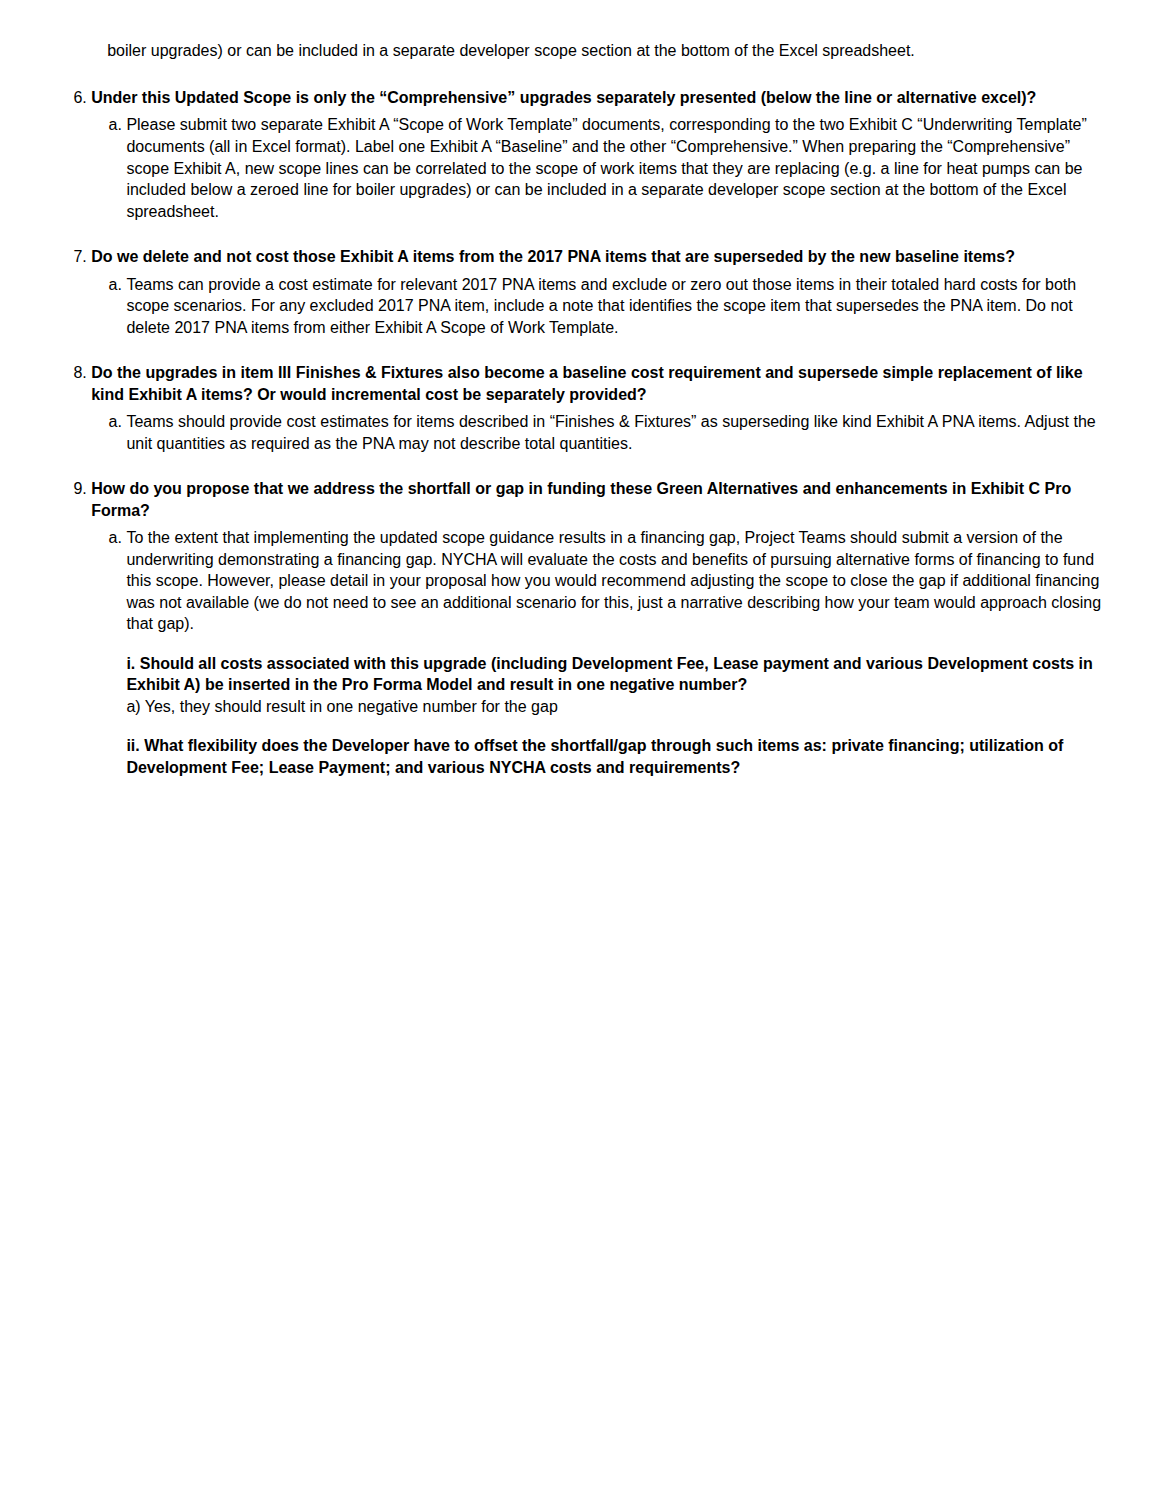boiler upgrades) or can be included in a separate developer scope section at the bottom of the Excel spreadsheet.
Under this Updated Scope is only the “Comprehensive” upgrades separately presented (below the line or alternative excel)?
Please submit two separate Exhibit A “Scope of Work Template” documents, corresponding to the two Exhibit C “Underwriting Template” documents (all in Excel format). Label one Exhibit A “Baseline” and the other “Comprehensive.” When preparing the “Comprehensive” scope Exhibit A, new scope lines can be correlated to the scope of work items that they are replacing (e.g. a line for heat pumps can be included below a zeroed line for boiler upgrades) or can be included in a separate developer scope section at the bottom of the Excel spreadsheet.
Do we delete and not cost those Exhibit A items from the 2017 PNA items that are superseded by the new baseline items?
Teams can provide a cost estimate for relevant 2017 PNA items and exclude or zero out those items in their totaled hard costs for both scope scenarios. For any excluded 2017 PNA item, include a note that identifies the scope item that supersedes the PNA item. Do not delete 2017 PNA items from either Exhibit A Scope of Work Template.
Do the upgrades in item III Finishes & Fixtures also become a baseline cost requirement and supersede simple replacement of like kind Exhibit A items? Or would incremental cost be separately provided?
Teams should provide cost estimates for items described in “Finishes & Fixtures” as superseding like kind Exhibit A PNA items. Adjust the unit quantities as required as the PNA may not describe total quantities.
How do you propose that we address the shortfall or gap in funding these Green Alternatives and enhancements in Exhibit C Pro Forma?
To the extent that implementing the updated scope guidance results in a financing gap, Project Teams should submit a version of the underwriting demonstrating a financing gap. NYCHA will evaluate the costs and benefits of pursuing alternative forms of financing to fund this scope. However, please detail in your proposal how you would recommend adjusting the scope to close the gap if additional financing was not available (we do not need to see an additional scenario for this, just a narrative describing how your team would approach closing that gap).
i. Should all costs associated with this upgrade (including Development Fee, Lease payment and various Development costs in Exhibit A) be inserted in the Pro Forma Model and result in one negative number?
a) Yes, they should result in one negative number for the gap
ii. What flexibility does the Developer have to offset the shortfall/gap through such items as: private financing; utilization of Development Fee; Lease Payment; and various NYCHA costs and requirements?